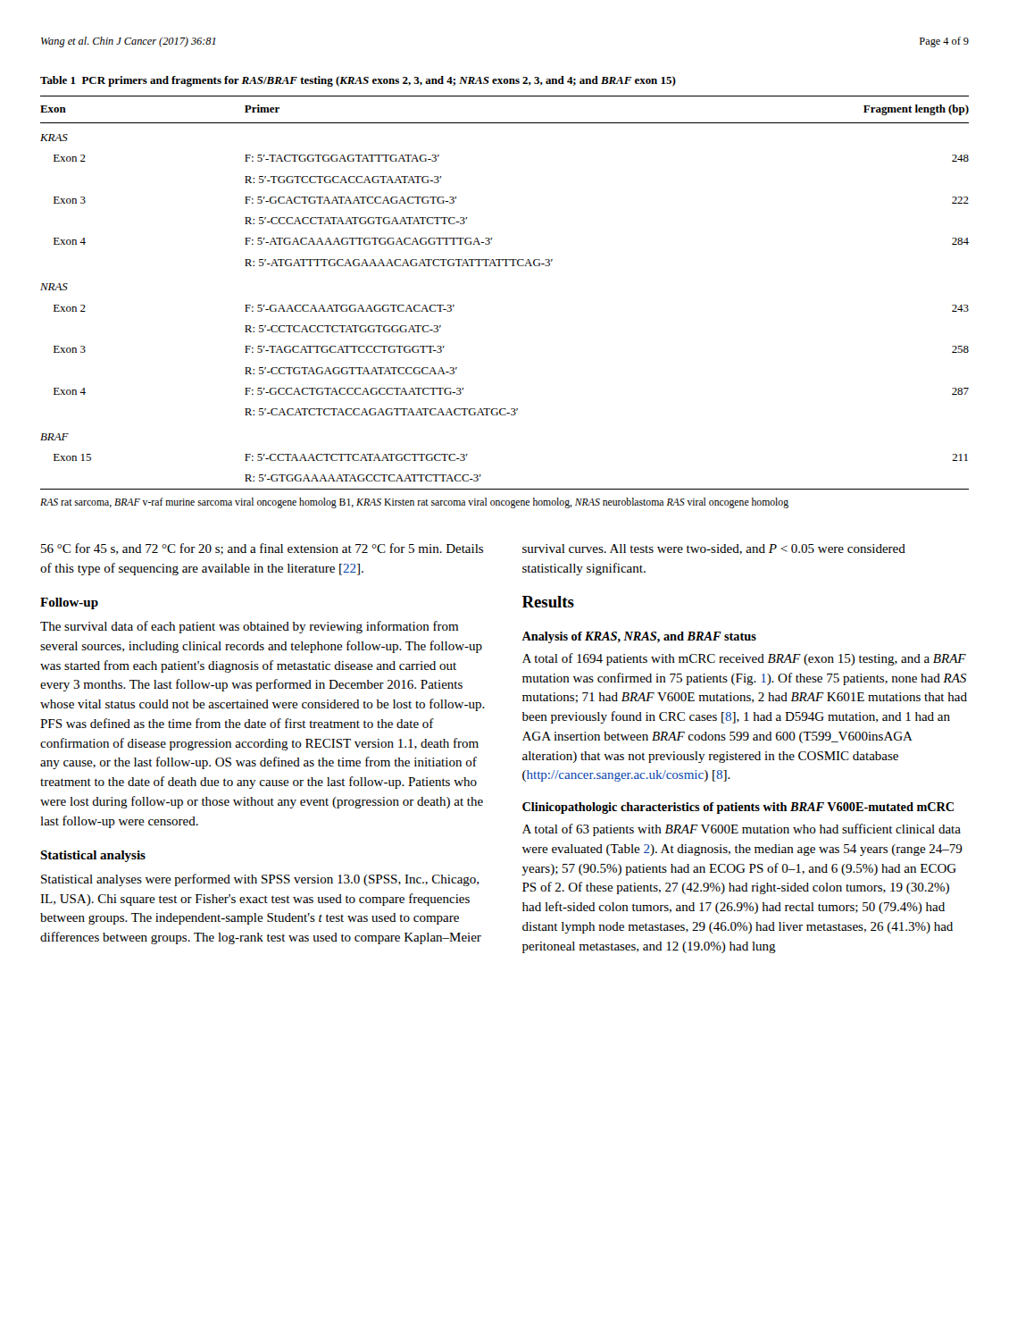Wang et al. Chin J Cancer (2017) 36:81
Page 4 of 9
Table 1 PCR primers and fragments for RAS / BRAF testing ( KRAS exons 2, 3, and 4; NRAS exons 2, 3, and 4; and BRAF exon 15)
| Exon | Primer | Fragment length (bp) |
| --- | --- | --- |
| KRAS |
| Exon 2 | F: 5′-TACTGGTGGAGTATTTGATAG-3′ | 248 |
| | R: 5′-TGGTCCTGCACCAGTAATATG-3′ | |
| Exon 3 | F: 5′-GCACTGTAATAATCCAGACTGTG-3′ | 222 |
| | R: 5′-CCCACCTATAATGGTGAATATCTTC-3′ | |
| Exon 4 | F: 5′-ATGACAAAAGTTGTGGACAGGTTTTGA-3′ | 284 |
| | R: 5′-ATGATTTTGCAGAAAACAGATCTGTATTTATTTCAG-3′ | |
| NRAS |
| Exon 2 | F: 5′-GAACCAAATGGAAGGTCACACT-3′ | 243 |
| | R: 5′-CCTCACCTCTATGGTGGGATC-3′ | |
| Exon 3 | F: 5′-TAGCATTGCATTCCCTGTGGTT-3′ | 258 |
| | R: 5′-CCTGTAGAGGTTAATATCCGCAA-3′ | |
| Exon 4 | F: 5′-GCCACTGTACCCAGCCTAATCTTG-3′ | 287 |
| | R: 5′-CACATCTCTACCAGAGTTAATCAACTGATGC-3′ | |
| BRAF |
| Exon 15 | F: 5′-CCTAAACTCTTCATAATGCTTGCTC-3′ | 211 |
| | R: 5′-GTGGAAAAATAGCCTCAATTCTTACC-3′ | |
RAS rat sarcoma, BRAF v-raf murine sarcoma viral oncogene homolog B1, KRAS Kirsten rat sarcoma viral oncogene homolog, NRAS neuroblastoma RAS viral oncogene homolog
56 °C for 45 s, and 72 °C for 20 s; and a final extension at 72 °C for 5 min. Details of this type of sequencing are available in the literature [22].
Follow-up
The survival data of each patient was obtained by reviewing information from several sources, including clinical records and telephone follow-up. The follow-up was started from each patient's diagnosis of metastatic disease and carried out every 3 months. The last follow-up was performed in December 2016. Patients whose vital status could not be ascertained were considered to be lost to follow-up. PFS was defined as the time from the date of first treatment to the date of confirmation of disease progression according to RECIST version 1.1, death from any cause, or the last follow-up. OS was defined as the time from the initiation of treatment to the date of death due to any cause or the last follow-up. Patients who were lost during follow-up or those without any event (progression or death) at the last follow-up were censored.
Statistical analysis
Statistical analyses were performed with SPSS version 13.0 (SPSS, Inc., Chicago, IL, USA). Chi square test or Fisher's exact test was used to compare frequencies between groups. The independent-sample Student's t test was used to compare differences between groups. The log-rank test was used to compare Kaplan–Meier survival curves. All tests were two-sided, and P < 0.05 were considered statistically significant.
Results
Analysis of KRAS, NRAS, and BRAF status
A total of 1694 patients with mCRC received BRAF (exon 15) testing, and a BRAF mutation was confirmed in 75 patients (Fig. 1). Of these 75 patients, none had RAS mutations; 71 had BRAF V600E mutations, 2 had BRAF K601E mutations that had been previously found in CRC cases [8], 1 had a D594G mutation, and 1 had an AGA insertion between BRAF codons 599 and 600 (T599_V600insAGA alteration) that was not previously registered in the COSMIC database (http://cancer.sanger.ac.uk/cosmic) [8].
Clinicopathologic characteristics of patients with BRAF V600E-mutated mCRC
A total of 63 patients with BRAF V600E mutation who had sufficient clinical data were evaluated (Table 2). At diagnosis, the median age was 54 years (range 24–79 years); 57 (90.5%) patients had an ECOG PS of 0–1, and 6 (9.5%) had an ECOG PS of 2. Of these patients, 27 (42.9%) had right-sided colon tumors, 19 (30.2%) had left-sided colon tumors, and 17 (26.9%) had rectal tumors; 50 (79.4%) had distant lymph node metastases, 29 (46.0%) had liver metastases, 26 (41.3%) had peritoneal metastases, and 12 (19.0%) had lung